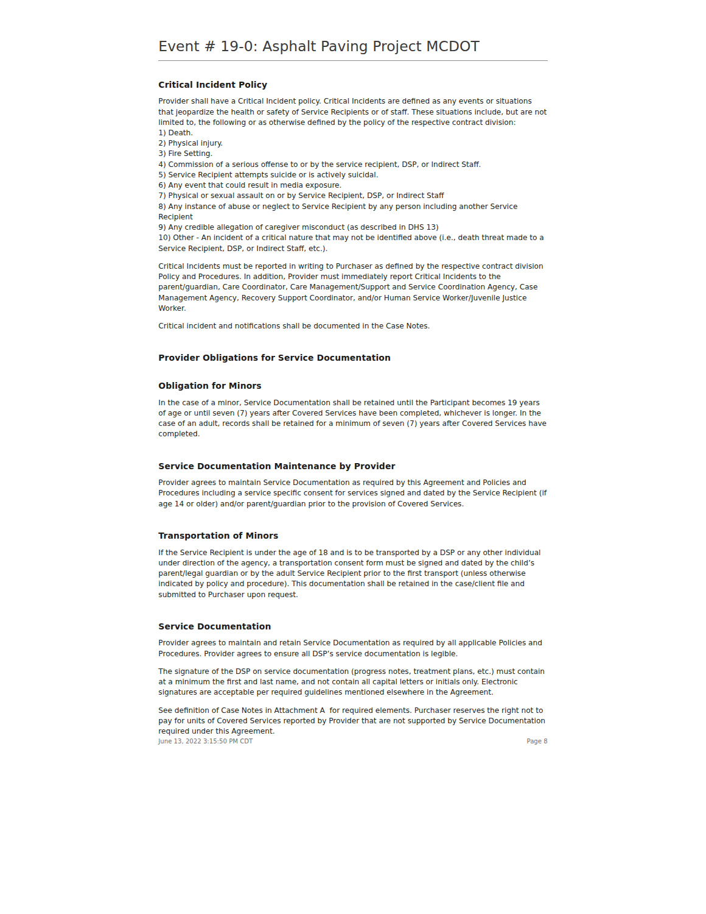Event # 19-0: Asphalt Paving Project MCDOT
Critical Incident Policy
Provider shall have a Critical Incident policy. Critical Incidents are defined as any events or situations that jeopardize the health or safety of Service Recipients or of staff. These situations include, but are not limited to, the following or as otherwise defined by the policy of the respective contract division:
1) Death.
2) Physical injury.
3) Fire Setting.
4) Commission of a serious offense to or by the service recipient, DSP, or Indirect Staff.
5) Service Recipient attempts suicide or is actively suicidal.
6) Any event that could result in media exposure.
7) Physical or sexual assault on or by Service Recipient, DSP, or Indirect Staff
8) Any instance of abuse or neglect to Service Recipient by any person including another Service Recipient
9) Any credible allegation of caregiver misconduct (as described in DHS 13)
10) Other - An incident of a critical nature that may not be identified above (i.e., death threat made to a Service Recipient, DSP, or Indirect Staff, etc.).
Critical Incidents must be reported in writing to Purchaser as defined by the respective contract division Policy and Procedures. In addition, Provider must immediately report Critical Incidents to the parent/guardian, Care Coordinator, Care Management/Support and Service Coordination Agency, Case Management Agency, Recovery Support Coordinator, and/or Human Service Worker/Juvenile Justice Worker.
Critical incident and notifications shall be documented in the Case Notes.
Provider Obligations for Service Documentation
Obligation for Minors
In the case of a minor, Service Documentation shall be retained until the Participant becomes 19 years of age or until seven (7) years after Covered Services have been completed, whichever is longer. In the case of an adult, records shall be retained for a minimum of seven (7) years after Covered Services have completed.
Service Documentation Maintenance by Provider
Provider agrees to maintain Service Documentation as required by this Agreement and Policies and Procedures including a service specific consent for services signed and dated by the Service Recipient (if age 14 or older) and/or parent/guardian prior to the provision of Covered Services.
Transportation of Minors
If the Service Recipient is under the age of 18 and is to be transported by a DSP or any other individual under direction of the agency, a transportation consent form must be signed and dated by the child’s parent/legal guardian or by the adult Service Recipient prior to the first transport (unless otherwise indicated by policy and procedure). This documentation shall be retained in the case/client file and submitted to Purchaser upon request.
Service Documentation
Provider agrees to maintain and retain Service Documentation as required by all applicable Policies and Procedures. Provider agrees to ensure all DSP’s service documentation is legible.
The signature of the DSP on service documentation (progress notes, treatment plans, etc.) must contain at a minimum the first and last name, and not contain all capital letters or initials only. Electronic signatures are acceptable per required guidelines mentioned elsewhere in the Agreement.
See definition of Case Notes in Attachment A for required elements. Purchaser reserves the right not to pay for units of Covered Services reported by Provider that are not supported by Service Documentation required under this Agreement.
June 13, 2022 3:15:50 PM CDT Page 8